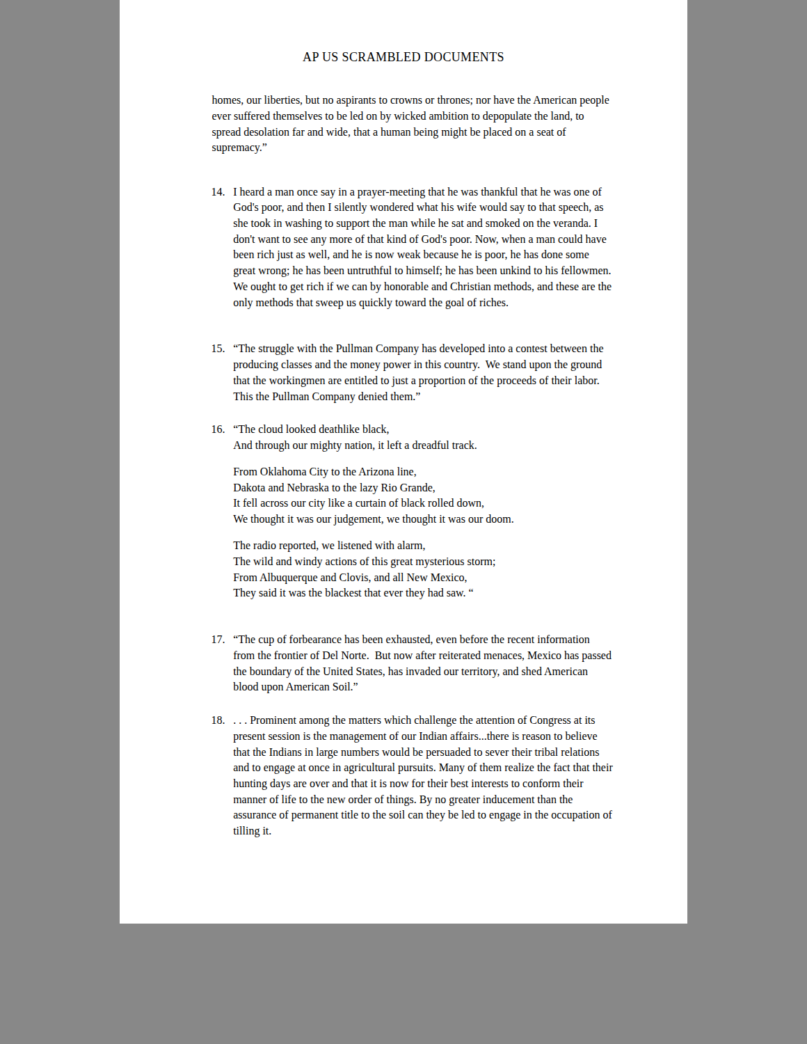AP US SCRAMBLED DOCUMENTS
homes, our liberties, but no aspirants to crowns or thrones; nor have the American people ever suffered themselves to be led on by wicked ambition to depopulate the land, to spread desolation far and wide, that a human being might be placed on a seat of supremacy.”
I heard a man once say in a prayer-meeting that he was thankful that he was one of God's poor, and then I silently wondered what his wife would say to that speech, as she took in washing to support the man while he sat and smoked on the veranda. I don't want to see any more of that kind of God's poor. Now, when a man could have been rich just as well, and he is now weak because he is poor, he has done some great wrong; he has been untruthful to himself; he has been unkind to his fellowmen. We ought to get rich if we can by honorable and Christian methods, and these are the only methods that sweep us quickly toward the goal of riches.
“The struggle with the Pullman Company has developed into a contest between the producing classes and the money power in this country. We stand upon the ground that the workingmen are entitled to just a proportion of the proceeds of their labor. This the Pullman Company denied them.”
“The cloud looked deathlike black,
And through our mighty nation, it left a dreadful track.
From Oklahoma City to the Arizona line,
Dakota and Nebraska to the lazy Rio Grande,
It fell across our city like a curtain of black rolled down,
We thought it was our judgement, we thought it was our doom.
The radio reported, we listened with alarm,
The wild and windy actions of this great mysterious storm;
From Albuquerque and Clovis, and all New Mexico,
They said it was the blackest that ever they had saw. “
“The cup of forbearance has been exhausted, even before the recent information from the frontier of Del Norte. But now after reiterated menaces, Mexico has passed the boundary of the United States, has invaded our territory, and shed American blood upon American Soil.”
. . . Prominent among the matters which challenge the attention of Congress at its present session is the management of our Indian affairs...there is reason to believe that the Indians in large numbers would be persuaded to sever their tribal relations and to engage at once in agricultural pursuits. Many of them realize the fact that their hunting days are over and that it is now for their best interests to conform their manner of life to the new order of things. By no greater inducement than the assurance of permanent title to the soil can they be led to engage in the occupation of tilling it.